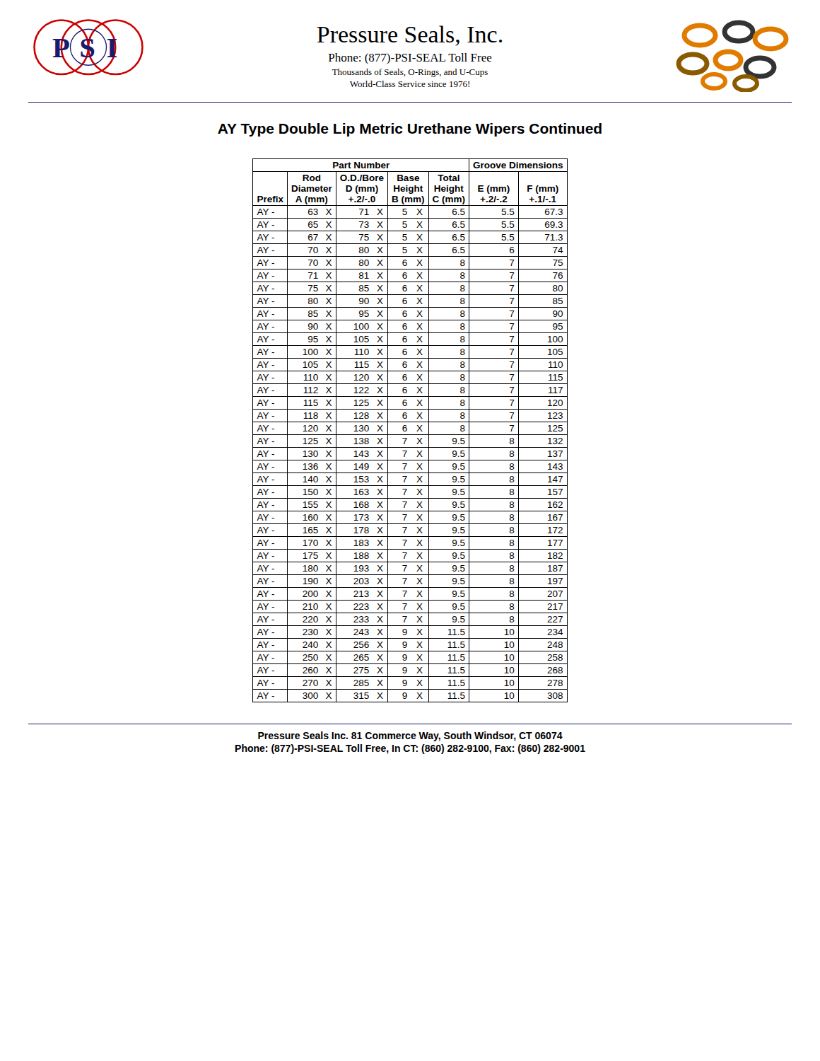P S I
Pressure Seals, Inc.
Phone: (877)-PSI-SEAL Toll Free
Thousands of Seals, O-Rings, and U-Cups
World-Class Service since 1976!
AY Type Double Lip Metric Urethane Wipers Continued
| Part Number | Groove Dimensions |
| --- | --- |
| Prefix | Rod Diameter A (mm) | O.D./Bore D (mm) +.2/-.0 | Base Height B (mm) | Total Height C (mm) | E (mm) +.2/-.2 | F (mm) +.1/-.1 |
| AY - | 63 | X | 71 | X | 5 | X | 6.5 | 5.5 | 67.3 |
| AY - | 65 | X | 73 | X | 5 | X | 6.5 | 5.5 | 69.3 |
| AY - | 67 | X | 75 | X | 5 | X | 6.5 | 5.5 | 71.3 |
| AY - | 70 | X | 80 | X | 5 | X | 6.5 | 6 | 74 |
| AY - | 70 | X | 80 | X | 6 | X | 8 | 7 | 75 |
| AY - | 71 | X | 81 | X | 6 | X | 8 | 7 | 76 |
| AY - | 75 | X | 85 | X | 6 | X | 8 | 7 | 80 |
| AY - | 80 | X | 90 | X | 6 | X | 8 | 7 | 85 |
| AY - | 85 | X | 95 | X | 6 | X | 8 | 7 | 90 |
| AY - | 90 | X | 100 | X | 6 | X | 8 | 7 | 95 |
| AY - | 95 | X | 105 | X | 6 | X | 8 | 7 | 100 |
| AY - | 100 | X | 110 | X | 6 | X | 8 | 7 | 105 |
| AY - | 105 | X | 115 | X | 6 | X | 8 | 7 | 110 |
| AY - | 110 | X | 120 | X | 6 | X | 8 | 7 | 115 |
| AY - | 112 | X | 122 | X | 6 | X | 8 | 7 | 117 |
| AY - | 115 | X | 125 | X | 6 | X | 8 | 7 | 120 |
| AY - | 118 | X | 128 | X | 6 | X | 8 | 7 | 123 |
| AY - | 120 | X | 130 | X | 6 | X | 8 | 7 | 125 |
| AY - | 125 | X | 138 | X | 7 | X | 9.5 | 8 | 132 |
| AY - | 130 | X | 143 | X | 7 | X | 9.5 | 8 | 137 |
| AY - | 136 | X | 149 | X | 7 | X | 9.5 | 8 | 143 |
| AY - | 140 | X | 153 | X | 7 | X | 9.5 | 8 | 147 |
| AY - | 150 | X | 163 | X | 7 | X | 9.5 | 8 | 157 |
| AY - | 155 | X | 168 | X | 7 | X | 9.5 | 8 | 162 |
| AY - | 160 | X | 173 | X | 7 | X | 9.5 | 8 | 167 |
| AY - | 165 | X | 178 | X | 7 | X | 9.5 | 8 | 172 |
| AY - | 170 | X | 183 | X | 7 | X | 9.5 | 8 | 177 |
| AY - | 175 | X | 188 | X | 7 | X | 9.5 | 8 | 182 |
| AY - | 180 | X | 193 | X | 7 | X | 9.5 | 8 | 187 |
| AY - | 190 | X | 203 | X | 7 | X | 9.5 | 8 | 197 |
| AY - | 200 | X | 213 | X | 7 | X | 9.5 | 8 | 207 |
| AY - | 210 | X | 223 | X | 7 | X | 9.5 | 8 | 217 |
| AY - | 220 | X | 233 | X | 7 | X | 9.5 | 8 | 227 |
| AY - | 230 | X | 243 | X | 9 | X | 11.5 | 10 | 234 |
| AY - | 240 | X | 256 | X | 9 | X | 11.5 | 10 | 248 |
| AY - | 250 | X | 265 | X | 9 | X | 11.5 | 10 | 258 |
| AY - | 260 | X | 275 | X | 9 | X | 11.5 | 10 | 268 |
| AY - | 270 | X | 285 | X | 9 | X | 11.5 | 10 | 278 |
| AY - | 300 | X | 315 | X | 9 | X | 11.5 | 10 | 308 |
Pressure Seals Inc. 81 Commerce Way, South Windsor, CT 06074
Phone: (877)-PSI-SEAL Toll Free, In CT: (860) 282-9100, Fax: (860) 282-9001